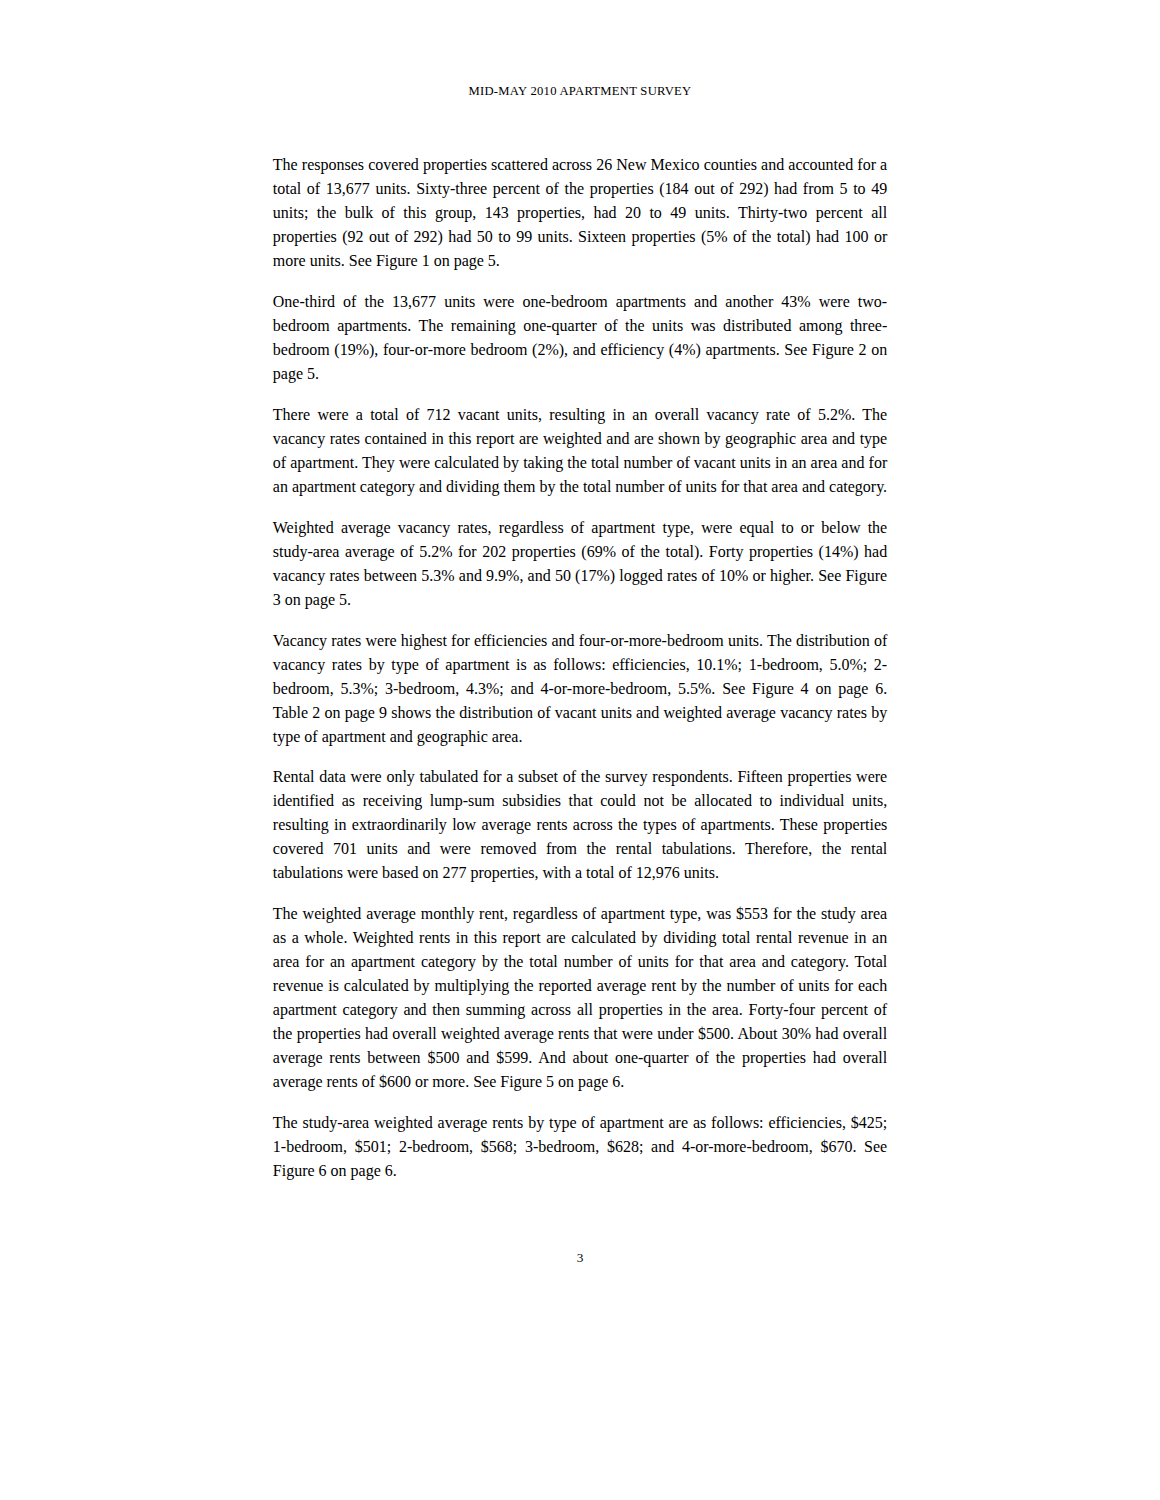MID-MAY 2010 APARTMENT SURVEY
The responses covered properties scattered across 26 New Mexico counties and accounted for a total of 13,677 units. Sixty-three percent of the properties (184 out of 292) had from 5 to 49 units; the bulk of this group, 143 properties, had 20 to 49 units. Thirty-two percent all properties (92 out of 292) had 50 to 99 units. Sixteen properties (5% of the total) had 100 or more units. See Figure 1 on page 5.
One-third of the 13,677 units were one-bedroom apartments and another 43% were two-bedroom apartments. The remaining one-quarter of the units was distributed among three-bedroom (19%), four-or-more bedroom (2%), and efficiency (4%) apartments. See Figure 2 on page 5.
There were a total of 712 vacant units, resulting in an overall vacancy rate of 5.2%. The vacancy rates contained in this report are weighted and are shown by geographic area and type of apartment. They were calculated by taking the total number of vacant units in an area and for an apartment category and dividing them by the total number of units for that area and category.
Weighted average vacancy rates, regardless of apartment type, were equal to or below the study-area average of 5.2% for 202 properties (69% of the total). Forty properties (14%) had vacancy rates between 5.3% and 9.9%, and 50 (17%) logged rates of 10% or higher. See Figure 3 on page 5.
Vacancy rates were highest for efficiencies and four-or-more-bedroom units. The distribution of vacancy rates by type of apartment is as follows: efficiencies, 10.1%; 1-bedroom, 5.0%; 2-bedroom, 5.3%; 3-bedroom, 4.3%; and 4-or-more-bedroom, 5.5%. See Figure 4 on page 6. Table 2 on page 9 shows the distribution of vacant units and weighted average vacancy rates by type of apartment and geographic area.
Rental data were only tabulated for a subset of the survey respondents. Fifteen properties were identified as receiving lump-sum subsidies that could not be allocated to individual units, resulting in extraordinarily low average rents across the types of apartments. These properties covered 701 units and were removed from the rental tabulations. Therefore, the rental tabulations were based on 277 properties, with a total of 12,976 units.
The weighted average monthly rent, regardless of apartment type, was $553 for the study area as a whole. Weighted rents in this report are calculated by dividing total rental revenue in an area for an apartment category by the total number of units for that area and category. Total revenue is calculated by multiplying the reported average rent by the number of units for each apartment category and then summing across all properties in the area. Forty-four percent of the properties had overall weighted average rents that were under $500. About 30% had overall average rents between $500 and $599. And about one-quarter of the properties had overall average rents of $600 or more. See Figure 5 on page 6.
The study-area weighted average rents by type of apartment are as follows: efficiencies, $425; 1-bedroom, $501; 2-bedroom, $568; 3-bedroom, $628; and 4-or-more-bedroom, $670. See Figure 6 on page 6.
3